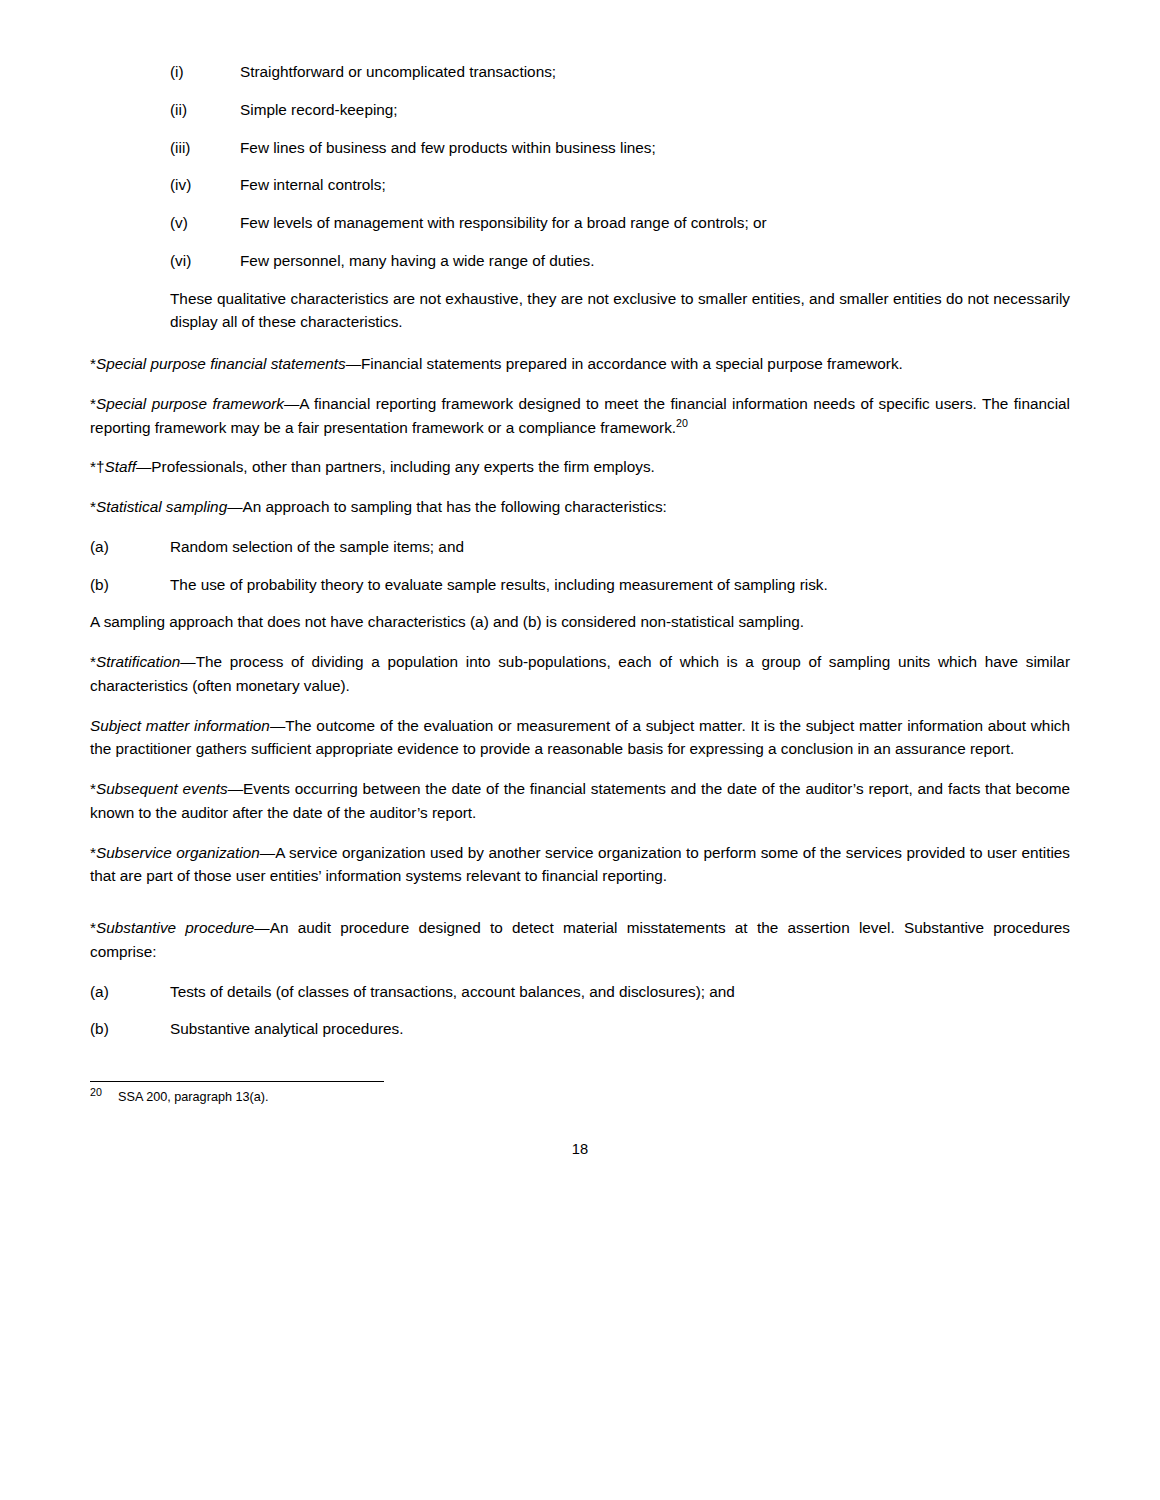(i)
Straightforward or uncomplicated transactions;
(ii)
Simple record-keeping;
(iii)
Few lines of business and few products within business lines;
(iv)
Few internal controls;
(v)
Few levels of management with responsibility for a broad range of controls; or
(vi)
Few personnel, many having a wide range of duties.
These qualitative characteristics are not exhaustive, they are not exclusive to smaller entities, and smaller entities do not necessarily display all of these characteristics.
*Special purpose financial statements—Financial statements prepared in accordance with a special purpose framework.
*Special purpose framework—A financial reporting framework designed to meet the financial information needs of specific users. The financial reporting framework may be a fair presentation framework or a compliance framework.20
*†Staff—Professionals, other than partners, including any experts the firm employs.
*Statistical sampling—An approach to sampling that has the following characteristics:
(a)
Random selection of the sample items; and
(b)
The use of probability theory to evaluate sample results, including measurement of sampling risk.
A sampling approach that does not have characteristics (a) and (b) is considered non-statistical sampling.
*Stratification—The process of dividing a population into sub-populations, each of which is a group of sampling units which have similar characteristics (often monetary value).
Subject matter information—The outcome of the evaluation or measurement of a subject matter. It is the subject matter information about which the practitioner gathers sufficient appropriate evidence to provide a reasonable basis for expressing a conclusion in an assurance report.
*Subsequent events—Events occurring between the date of the financial statements and the date of the auditor’s report, and facts that become known to the auditor after the date of the auditor’s report.
*Subservice organization—A service organization used by another service organization to perform some of the services provided to user entities that are part of those user entities’ information systems relevant to financial reporting.
*Substantive procedure—An audit procedure designed to detect material misstatements at the assertion level. Substantive procedures comprise:
(a)
Tests of details (of classes of transactions, account balances, and disclosures); and
(b)
Substantive analytical procedures.
20
SSA 200, paragraph 13(a).
18